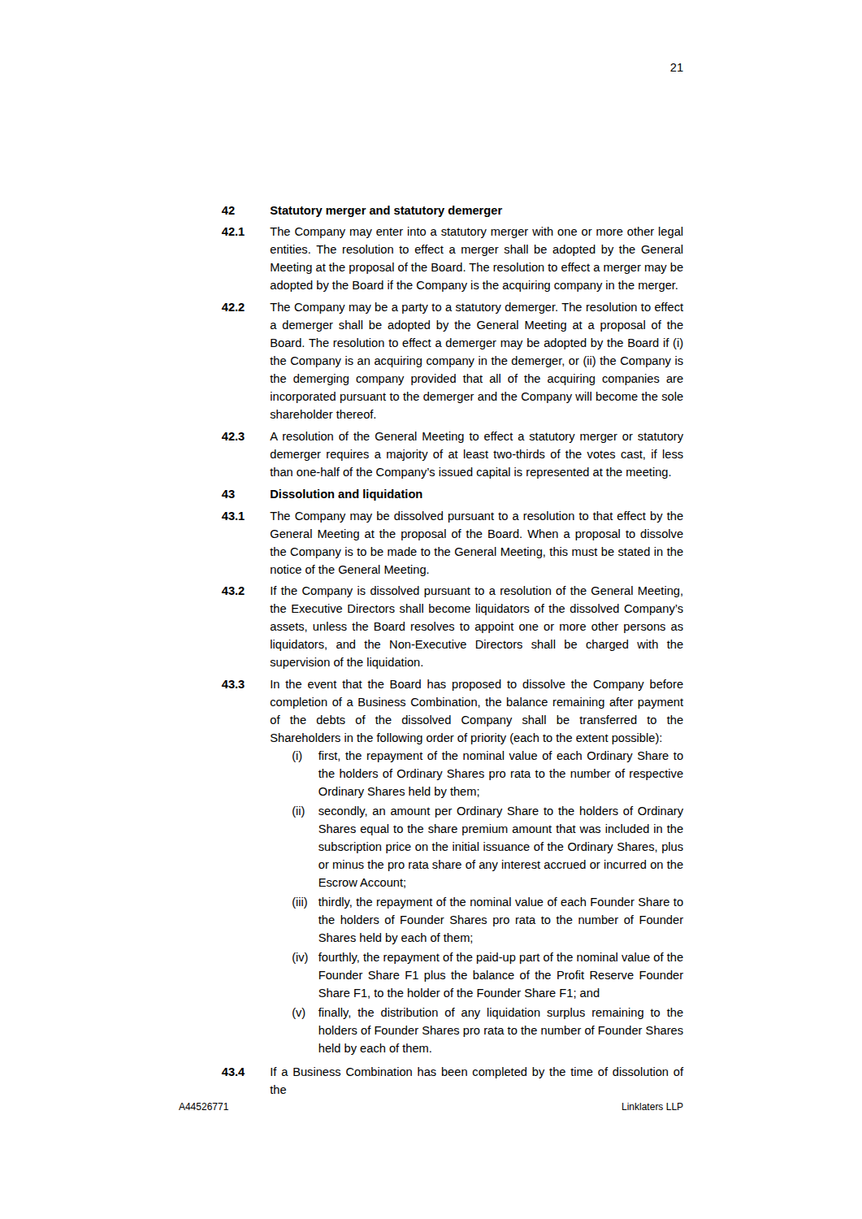21
42
Statutory merger and statutory demerger
42.1
The Company may enter into a statutory merger with one or more other legal entities. The resolution to effect a merger shall be adopted by the General Meeting at the proposal of the Board. The resolution to effect a merger may be adopted by the Board if the Company is the acquiring company in the merger.
42.2
The Company may be a party to a statutory demerger. The resolution to effect a demerger shall be adopted by the General Meeting at a proposal of the Board. The resolution to effect a demerger may be adopted by the Board if (i) the Company is an acquiring company in the demerger, or (ii) the Company is the demerging company provided that all of the acquiring companies are incorporated pursuant to the demerger and the Company will become the sole shareholder thereof.
42.3
A resolution of the General Meeting to effect a statutory merger or statutory demerger requires a majority of at least two-thirds of the votes cast, if less than one-half of the Company’s issued capital is represented at the meeting.
43
Dissolution and liquidation
43.1
The Company may be dissolved pursuant to a resolution to that effect by the General Meeting at the proposal of the Board. When a proposal to dissolve the Company is to be made to the General Meeting, this must be stated in the notice of the General Meeting.
43.2
If the Company is dissolved pursuant to a resolution of the General Meeting, the Executive Directors shall become liquidators of the dissolved Company’s assets, unless the Board resolves to appoint one or more other persons as liquidators, and the Non-Executive Directors shall be charged with the supervision of the liquidation.
43.3
In the event that the Board has proposed to dissolve the Company before completion of a Business Combination, the balance remaining after payment of the debts of the dissolved Company shall be transferred to the Shareholders in the following order of priority (each to the extent possible):
(i) first, the repayment of the nominal value of each Ordinary Share to the holders of Ordinary Shares pro rata to the number of respective Ordinary Shares held by them;
(ii) secondly, an amount per Ordinary Share to the holders of Ordinary Shares equal to the share premium amount that was included in the subscription price on the initial issuance of the Ordinary Shares, plus or minus the pro rata share of any interest accrued or incurred on the Escrow Account;
(iii) thirdly, the repayment of the nominal value of each Founder Share to the holders of Founder Shares pro rata to the number of Founder Shares held by each of them;
(iv) fourthly, the repayment of the paid-up part of the nominal value of the Founder Share F1 plus the balance of the Profit Reserve Founder Share F1, to the holder of the Founder Share F1; and
(v) finally, the distribution of any liquidation surplus remaining to the holders of Founder Shares pro rata to the number of Founder Shares held by each of them.
43.4
If a Business Combination has been completed by the time of dissolution of the
A44526771 Linklaters LLP